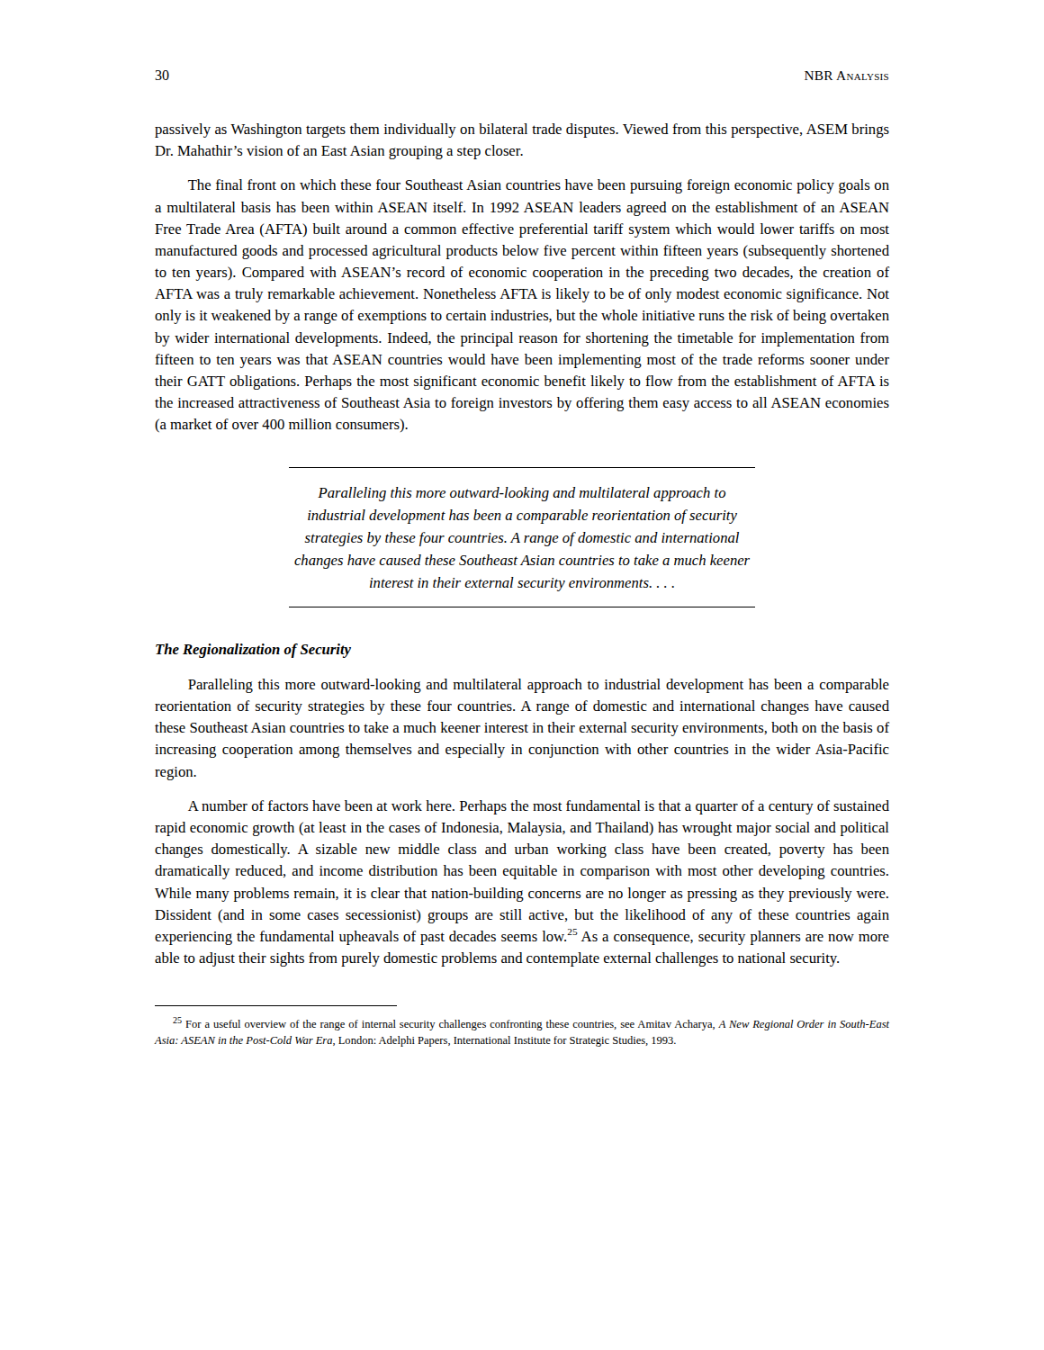30 NBR Analysis
passively as Washington targets them individually on bilateral trade disputes. Viewed from this perspective, ASEM brings Dr. Mahathir’s vision of an East Asian grouping a step closer.
The final front on which these four Southeast Asian countries have been pursuing foreign economic policy goals on a multilateral basis has been within ASEAN itself. In 1992 ASEAN leaders agreed on the establishment of an ASEAN Free Trade Area (AFTA) built around a common effective preferential tariff system which would lower tariffs on most manufactured goods and processed agricultural products below five percent within fifteen years (subsequently shortened to ten years). Compared with ASEAN’s record of economic cooperation in the preceding two decades, the creation of AFTA was a truly remarkable achievement. Nonetheless AFTA is likely to be of only modest economic significance. Not only is it weakened by a range of exemptions to certain industries, but the whole initiative runs the risk of being overtaken by wider international developments. Indeed, the principal reason for shortening the timetable for implementation from fifteen to ten years was that ASEAN countries would have been implementing most of the trade reforms sooner under their GATT obligations. Perhaps the most significant economic benefit likely to flow from the establishment of AFTA is the increased attractiveness of Southeast Asia to foreign investors by offering them easy access to all ASEAN economies (a market of over 400 million consumers).
Paralleling this more outward-looking and multilateral approach to industrial development has been a comparable reorientation of security strategies by these four countries. A range of domestic and international changes have caused these Southeast Asian countries to take a much keener interest in their external security environments. . . .
The Regionalization of Security
Paralleling this more outward-looking and multilateral approach to industrial development has been a comparable reorientation of security strategies by these four countries. A range of domestic and international changes have caused these Southeast Asian countries to take a much keener interest in their external security environments, both on the basis of increasing cooperation among themselves and especially in conjunction with other countries in the wider Asia-Pacific region.
A number of factors have been at work here. Perhaps the most fundamental is that a quarter of a century of sustained rapid economic growth (at least in the cases of Indonesia, Malaysia, and Thailand) has wrought major social and political changes domestically. A sizable new middle class and urban working class have been created, poverty has been dramatically reduced, and income distribution has been equitable in comparison with most other developing countries. While many problems remain, it is clear that nation-building concerns are no longer as pressing as they previously were. Dissident (and in some cases secessionist) groups are still active, but the likelihood of any of these countries again experiencing the fundamental upheavals of past decades seems low.25 As a consequence, security planners are now more able to adjust their sights from purely domestic problems and contemplate external challenges to national security.
25 For a useful overview of the range of internal security challenges confronting these countries, see Amitav Acharya, A New Regional Order in South-East Asia: ASEAN in the Post-Cold War Era, London: Adelphi Papers, International Institute for Strategic Studies, 1993.